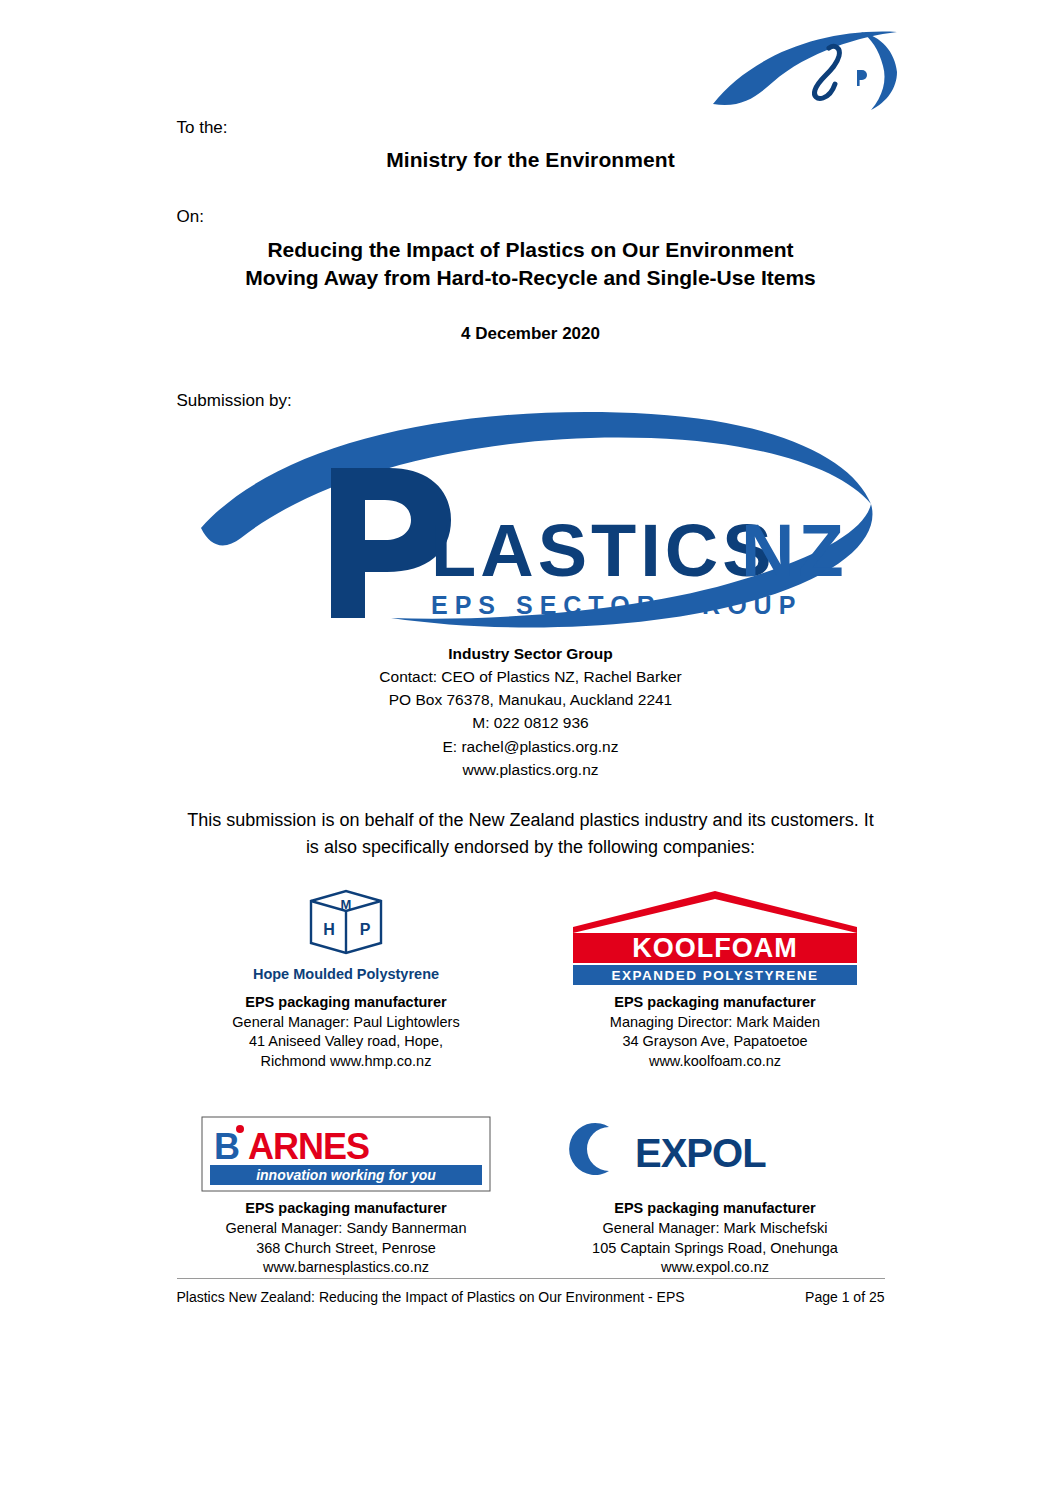To the:
Ministry for the Environment
On:
Reducing the Impact of Plastics on Our Environment
Moving Away from Hard-to-Recycle and Single-Use Items
4 December 2020
Submission by:
LASTICS NZ EPS SECTOR GROUP
Industry Sector Group
Contact: CEO of Plastics NZ, Rachel Barker
PO Box 76378, Manukau, Auckland 2241
M: 022 0812 936
E: rachel@plastics.org.nz
www.plastics.org.nz
This submission is on behalf of the New Zealand plastics industry and its customers. It is also specifically endorsed by the following companies:
M H P Hope Moulded Polystyrene
EPS packaging manufacturer
General Manager: Paul Lightowlers
41 Aniseed Valley road, Hope,
Richmond www.hmp.co.nz
KOOLFOAM EXPANDED POLYSTYRENE
EPS packaging manufacturer
Managing Director: Mark Maiden
34 Grayson Ave, Papatoetoe
www.koolfoam.co.nz
B ARNES innovation working for you
EPS packaging manufacturer
General Manager: Sandy Bannerman
368 Church Street, Penrose
www.barnesplastics.co.nz
EXPOL
EPS packaging manufacturer
General Manager: Mark Mischefski
105 Captain Springs Road, Onehunga
www.expol.co.nz
Plastics New Zealand: Reducing the Impact of Plastics on Our Environment - EPS Page 1 of 25